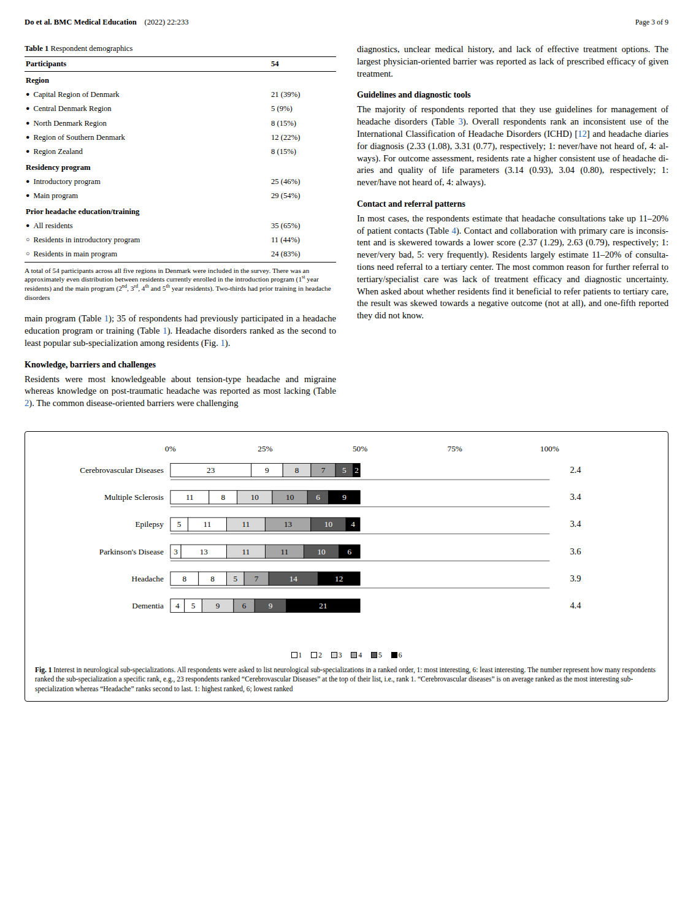Do et al. BMC Medical Education (2022) 22:233
Page 3 of 9
Table 1 Respondent demographics
| Participants | 54 |
| --- | --- |
| Region |
| Capital Region of Denmark | 21 (39%) |
| Central Denmark Region | 5 (9%) |
| North Denmark Region | 8 (15%) |
| Region of Southern Denmark | 12 (22%) |
| Region Zealand | 8 (15%) |
| Residency program |
| Introductory program | 25 (46%) |
| Main program | 29 (54%) |
| Prior headache education/training |
| All residents | 35 (65%) |
| Residents in introductory program | 11 (44%) |
| Residents in main program | 24 (83%) |
A total of 54 participants across all five regions in Denmark were included in the survey. There was an approximately even distribution between residents currently enrolled in the introduction program (1st year residents) and the main program (2nd, 3rd, 4th and 5th year residents). Two-thirds had prior training in headache disorders
main program (Table 1); 35 of respondents had previously participated in a headache education program or training (Table 1). Headache disorders ranked as the second to least popular sub-specialization among residents (Fig. 1).
Knowledge, barriers and challenges
Residents were most knowledgeable about tension-type headache and migraine whereas knowledge on post-traumatic headache was reported as most lacking (Table 2). The common disease-oriented barriers were challenging
diagnostics, unclear medical history, and lack of effective treatment options. The largest physician-oriented barrier was reported as lack of prescribed efficacy of given treatment.
Guidelines and diagnostic tools
The majority of respondents reported that they use guidelines for management of headache disorders (Table 3). Overall respondents rank an inconsistent use of the International Classification of Headache Disorders (ICHD) [12] and headache diaries for diagnosis (2.33 (1.08), 3.31 (0.77), respectively; 1: never/have not heard of, 4: always). For outcome assessment, residents rate a higher consistent use of headache diaries and quality of life parameters (3.14 (0.93), 3.04 (0.80), respectively; 1: never/have not heard of, 4: always).
Contact and referral patterns
In most cases, the respondents estimate that headache consultations take up 11–20% of patient contacts (Table 4). Contact and collaboration with primary care is inconsistent and is skewered towards a lower score (2.37 (1.29), 2.63 (0.79), respectively; 1: never/very bad, 5: very frequently). Residents largely estimate 11–20% of consultations need referral to a tertiary center. The most common reason for further referral to tertiary/specialist care was lack of treatment efficacy and diagnostic uncertainty. When asked about whether residents find it beneficial to refer patients to tertiary care, the result was skewed towards a negative outcome (not at all), and one-fifth reported they did not know.
0% 25% 50% 75% 100% Cerebrovascular Diseases 23 9 8 7 5 2 2.4 Multiple Sclerosis 11 8 10 10 6 9 3.4 Epilepsy 5 11 11 13 10 4 3.4 Parkinson's Disease 3 13 11 11 10 6 3.6 Headache 8 8 5 7 14 12 3.9 Dementia 4 5 9 6 9 21 4.4
1 2 3 4 5 6
Fig. 1 Interest in neurological sub-specializations. All respondents were asked to list neurological sub-specializations in a ranked order, 1: most interesting, 6: least interesting. The number represent how many respondents ranked the sub-specialization a specific rank, e.g., 23 respondents ranked “Cerebrovascular Diseases” at the top of their list, i.e., rank 1. “Cerebrovascular diseases” is on average ranked as the most interesting sub-specialization whereas “Headache” ranks second to last. 1: highest ranked, 6; lowest ranked